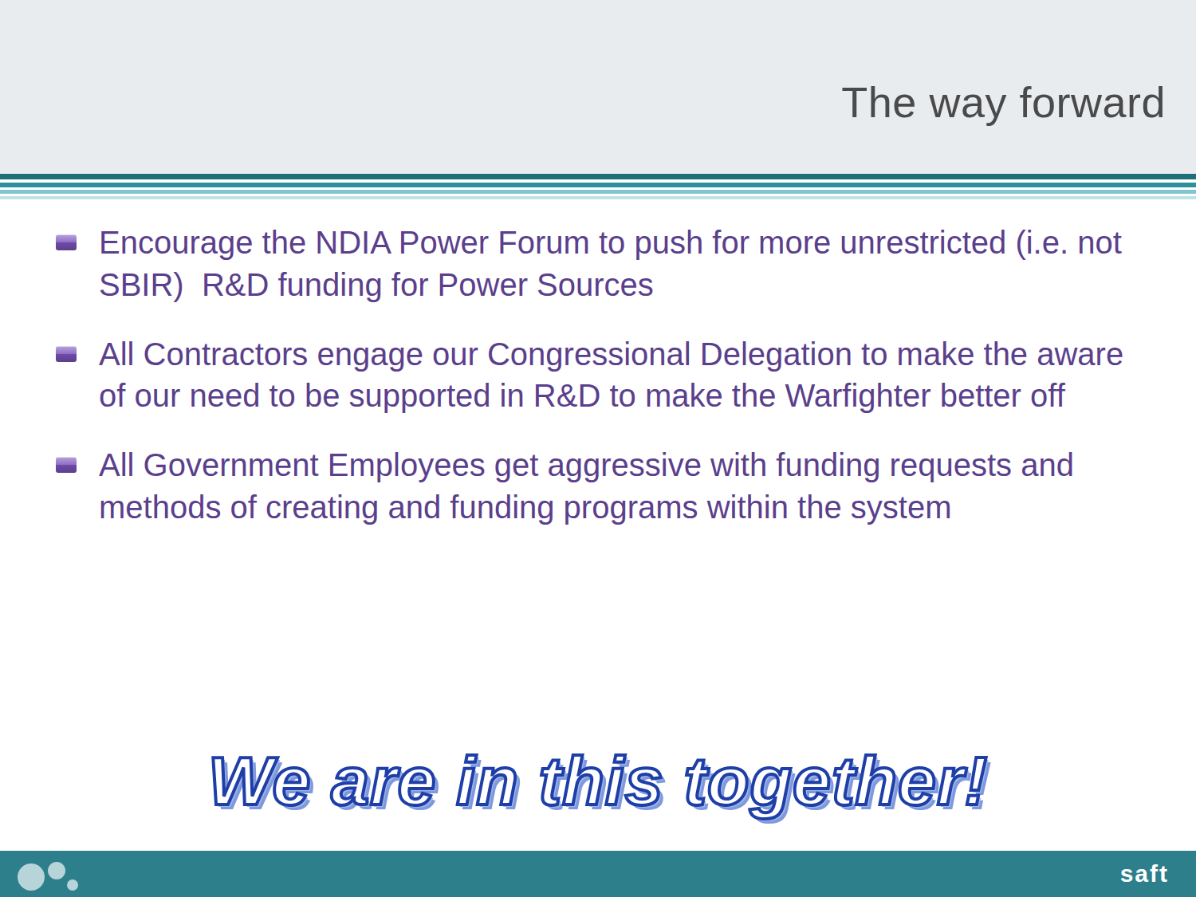The way forward
Encourage the NDIA Power Forum to push for more unrestricted (i.e. not SBIR) R&D funding for Power Sources
All Contractors engage our Congressional Delegation to make the aware of our need to be supported in R&D to make the Warfighter better off
All Government Employees get aggressive with funding requests and methods of creating and funding programs within the system
We are in this together!
saft